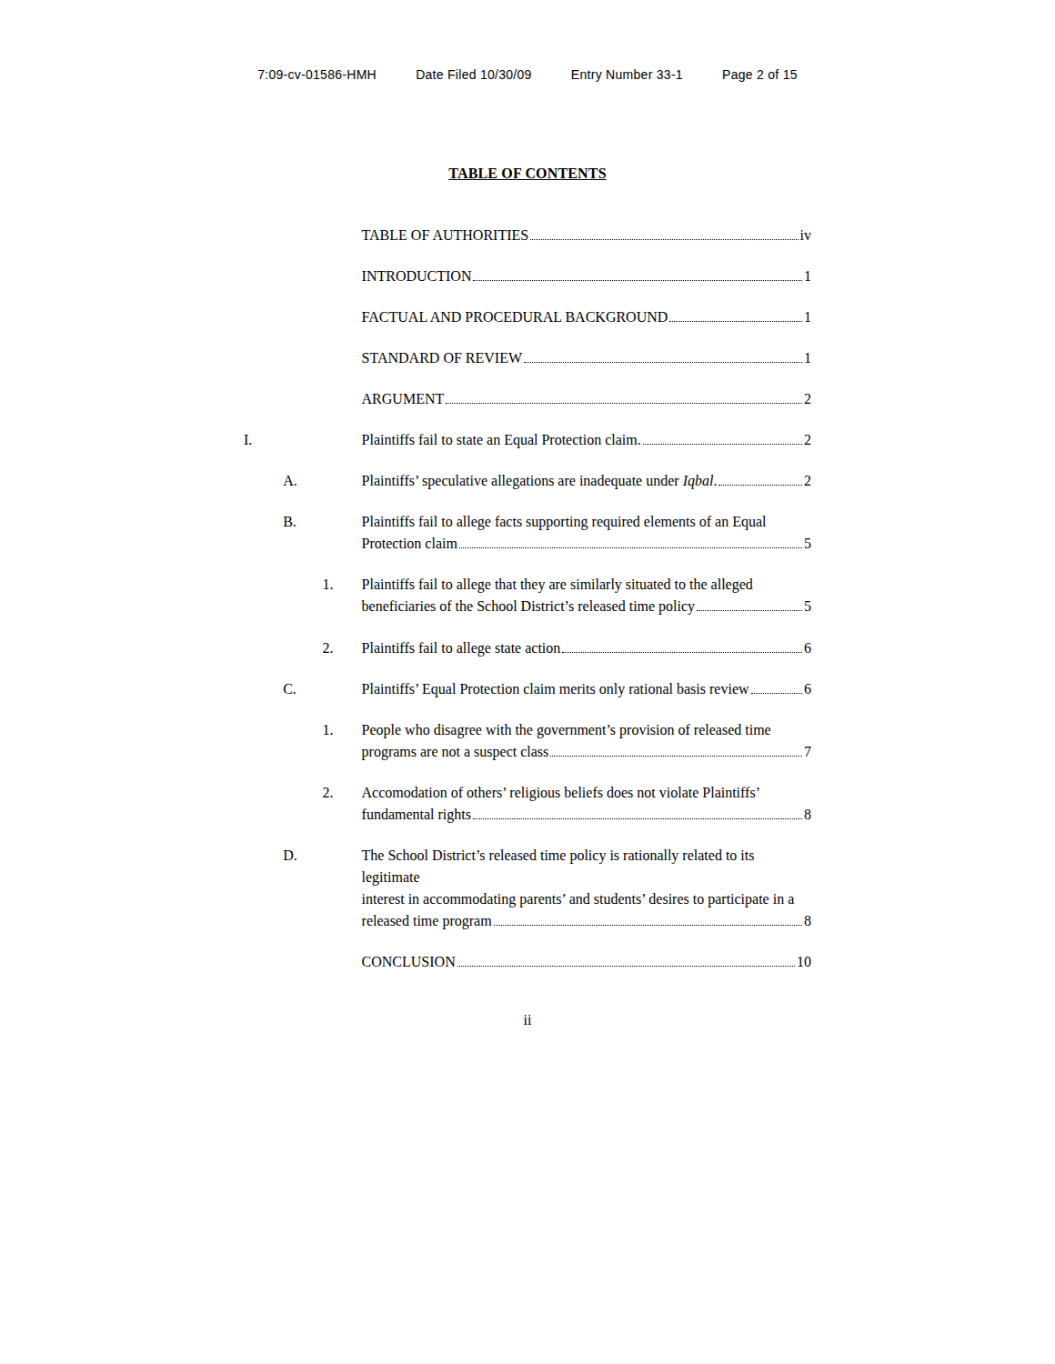7:09-cv-01586-HMH Date Filed 10/30/09 Entry Number 33-1 Page 2 of 15
TABLE OF CONTENTS
| | | | TABLE OF AUTHORITIES iv |
| | | | INTRODUCTION 1 |
| | | | FACTUAL AND PROCEDURAL BACKGROUND 1 |
| | | | STANDARD OF REVIEW 1 |
| | | | ARGUMENT 2 |
| I. | | | Plaintiffs fail to state an Equal Protection claim. 2 |
| | A. | | Plaintiffs’ speculative allegations are inadequate under Iqbal . 2 |
| | B. | | Plaintiffs fail to allege facts supporting required elements of an Equal Protection claim 5 |
| | | 1. | Plaintiffs fail to allege that they are similarly situated to the alleged beneficiaries of the School District’s released time policy 5 |
| | | 2. | Plaintiffs fail to allege state action 6 |
| | C. | | Plaintiffs’ Equal Protection claim merits only rational basis review 6 |
| | | 1. | People who disagree with the government’s provision of released time programs are not a suspect class 7 |
| | | 2. | Accomodation of others’ religious beliefs does not violate Plaintiffs’ fundamental rights 8 |
| | D. | | The School District’s released time policy is rationally related to its legitimate interest in accommodating parents’ and students’ desires to participate in a released time program 8 |
| | | | CONCLUSION 10 |
ii